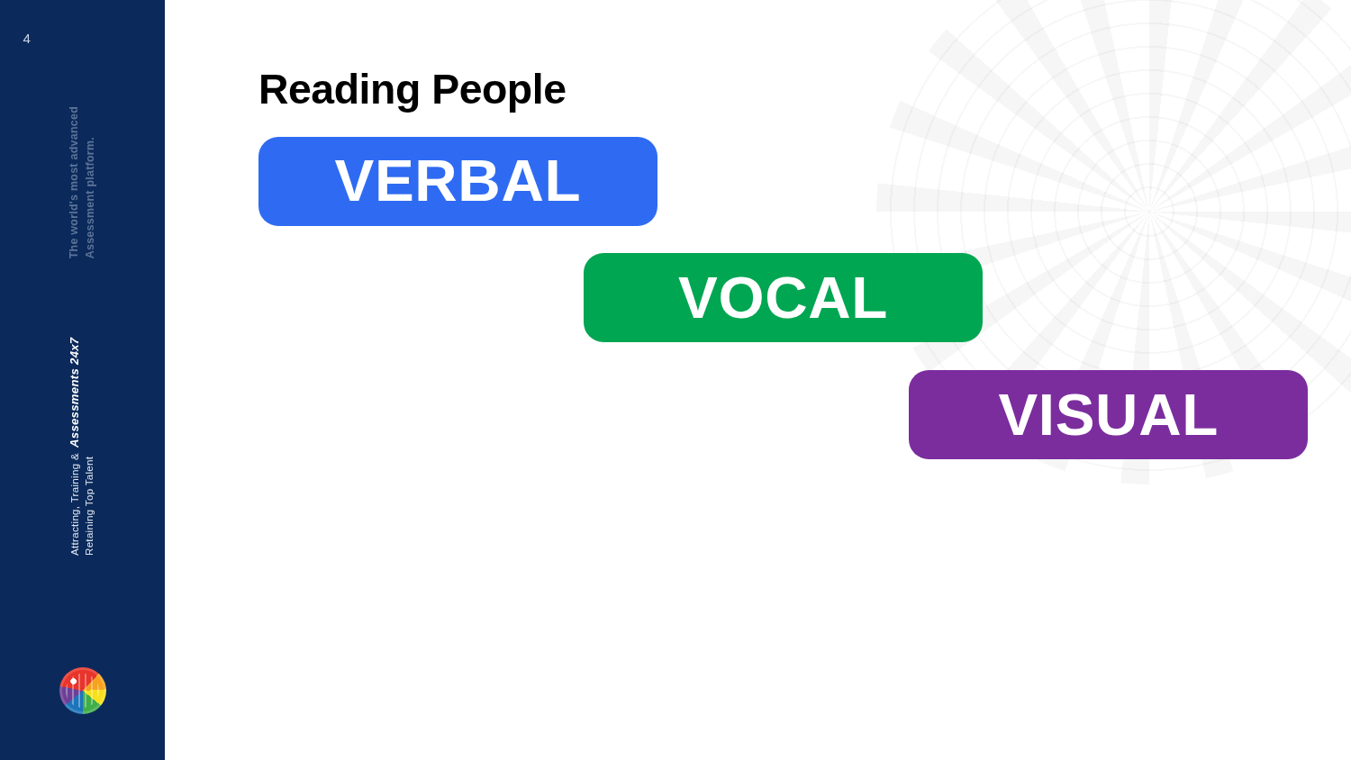4
The world's most advanced
Assessment platform.
Assessments 24x7 Attracting, Training &
Retaining Top Talent
Reading People
VERBAL
VOCAL
VISUAL